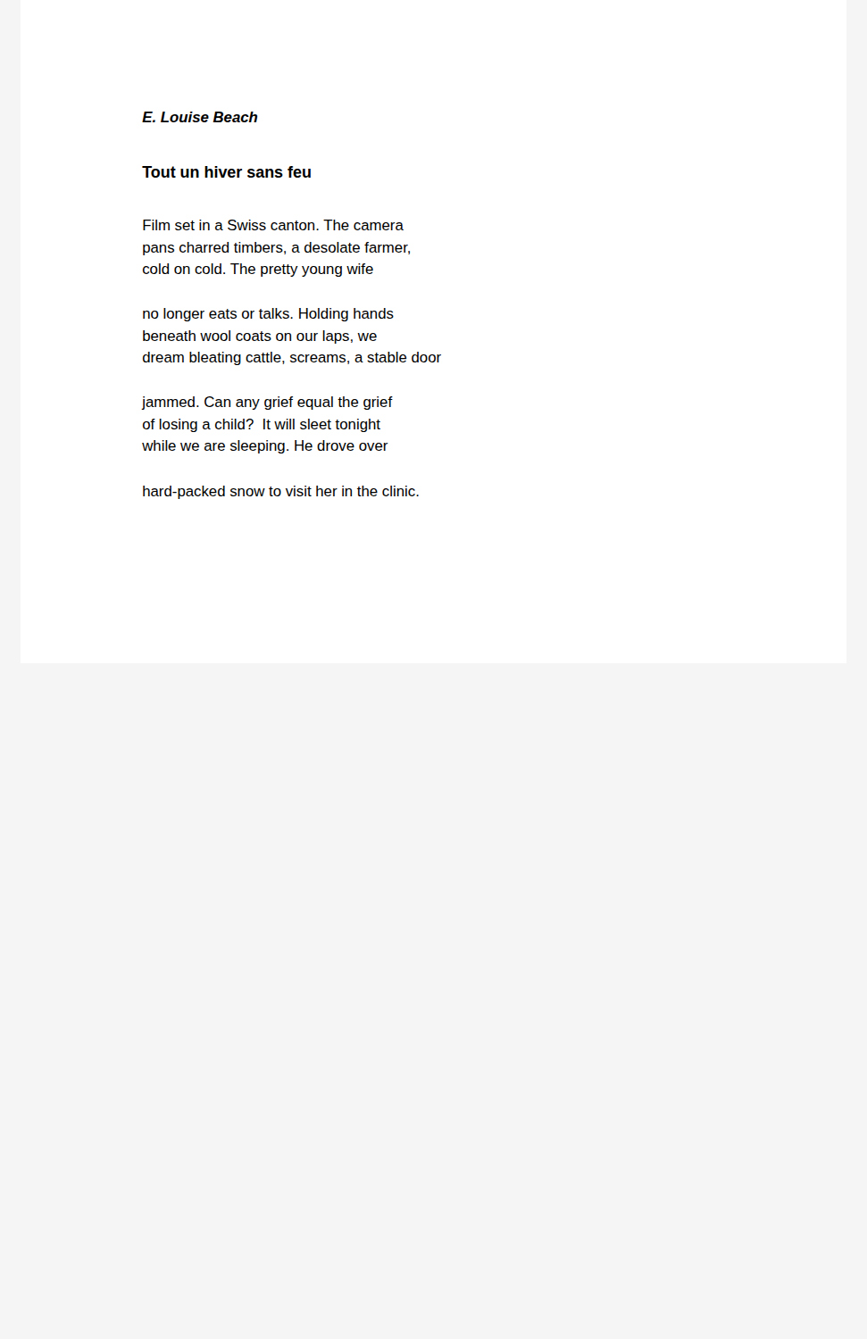E. Louise Beach
Tout un hiver sans feu
Film set in a Swiss canton. The camera
pans charred timbers, a desolate farmer,
cold on cold. The pretty young wife
no longer eats or talks. Holding hands
beneath wool coats on our laps, we
dream bleating cattle, screams, a stable door
jammed. Can any grief equal the grief
of losing a child? It will sleet tonight
while we are sleeping. He drove over
hard-packed snow to visit her in the clinic.